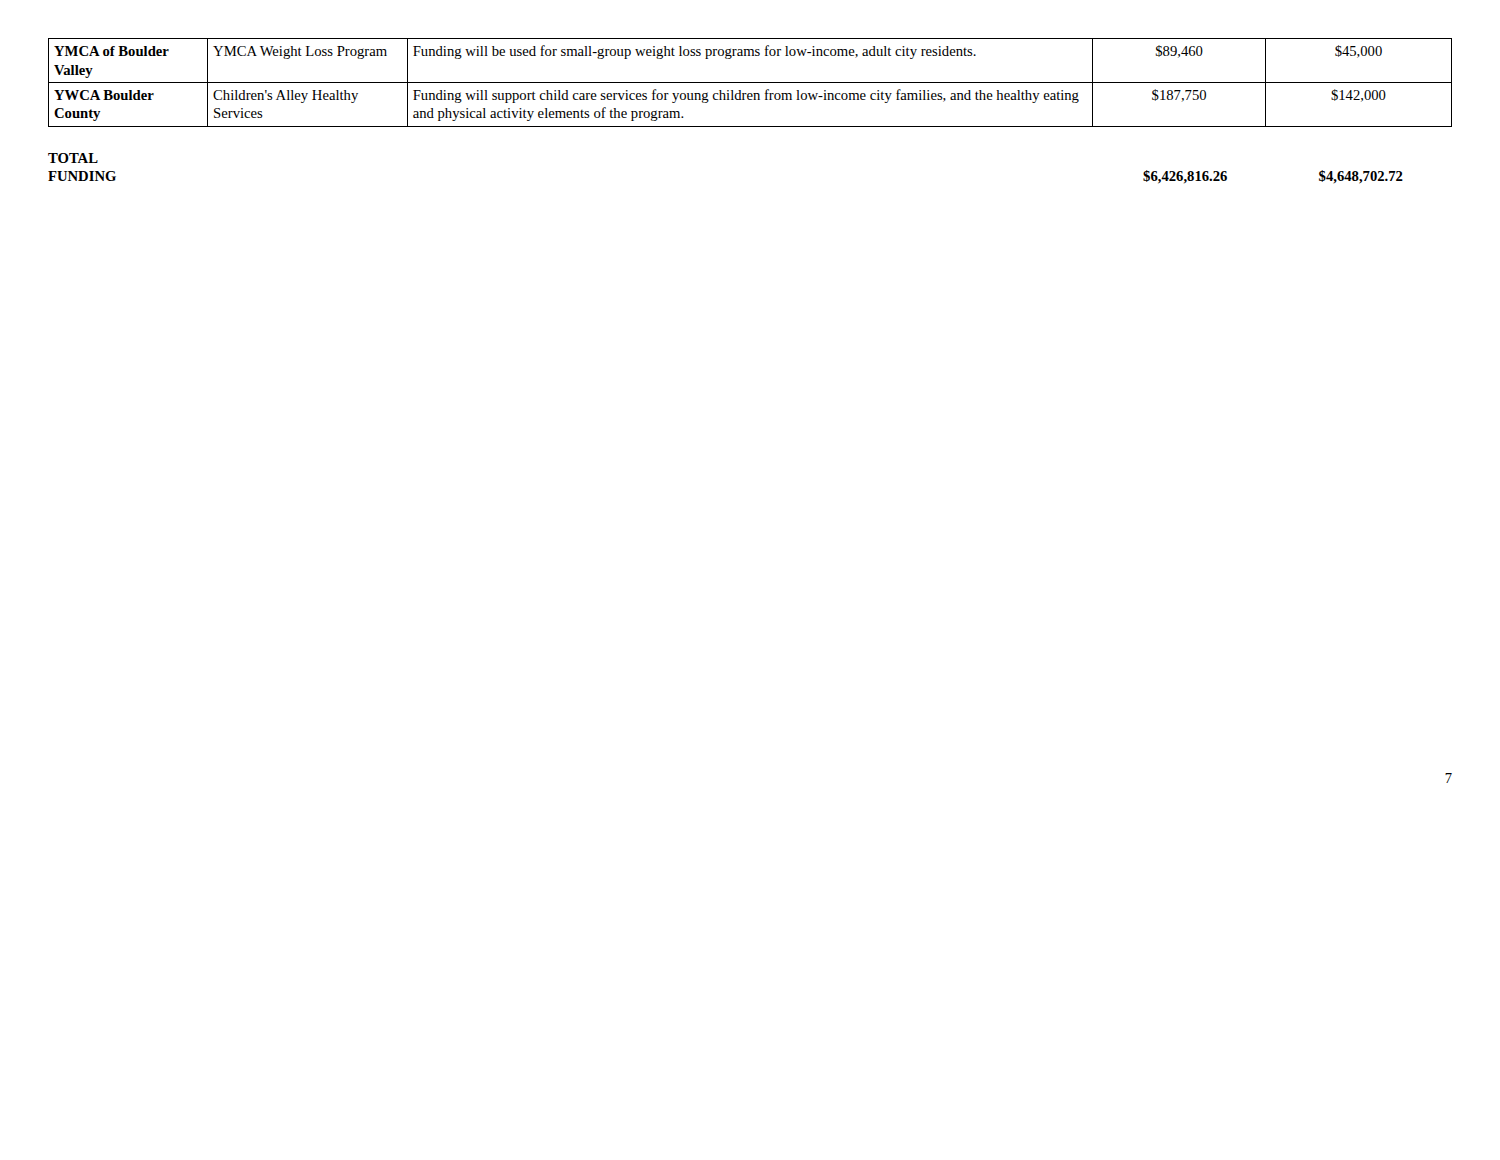| YMCA of Boulder Valley | YMCA Weight Loss Program | Funding will be used for small-group weight loss programs for low-income, adult city residents. | $89,460 | $45,000 |
| YWCA Boulder County | Children's Alley Healthy Services | Funding will support child care services for young children from low-income city families, and the healthy eating and physical activity elements of the program. | $187,750 | $142,000 |
| TOTAL FUNDING | $6,426,816.26 | $4,648,702.72 |
7